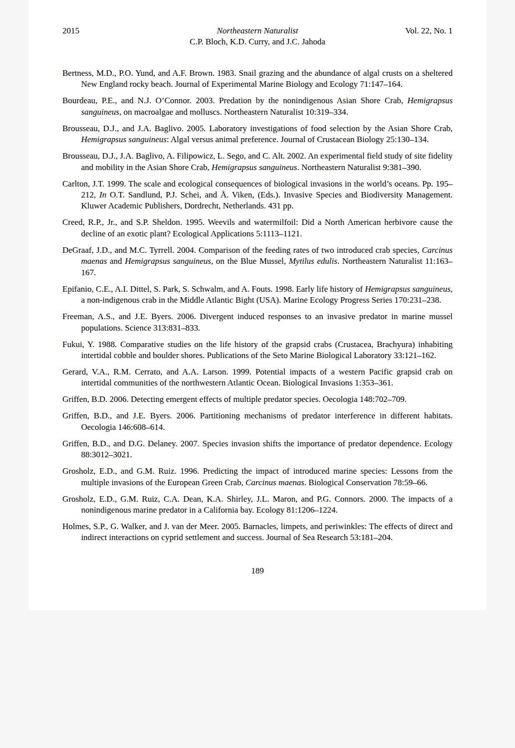2015
Northeastern Naturalist
C.P. Bloch, K.D. Curry, and J.C. Jahoda
Vol. 22, No. 1
Bertness, M.D., P.O. Yund, and A.F. Brown. 1983. Snail grazing and the abundance of algal crusts on a sheltered New England rocky beach. Journal of Experimental Marine Biology and Ecology 71:147–164.
Bourdeau, P.E., and N.J. O’Connor. 2003. Predation by the nonindigenous Asian Shore Crab, Hemigrapsus sanguineus, on macroalgae and molluscs. Northeastern Naturalist 10:319–334.
Brousseau, D.J., and J.A. Baglivo. 2005. Laboratory investigations of food selection by the Asian Shore Crab, Hemigrapsus sanguineus: Algal versus animal preference. Journal of Crustacean Biology 25:130–134.
Brousseau, D.J., J.A. Baglivo, A. Filipowicz, L. Sego, and C. Alt. 2002. An experimental field study of site fidelity and mobility in the Asian Shore Crab, Hemigrapsus sanguineus. Northeastern Naturalist 9:381–390.
Carlton, J.T. 1999. The scale and ecological consequences of biological invasions in the world’s oceans. Pp. 195–212, In O.T. Sandlund, P.J. Schei, and Å. Viken, (Eds.). Invasive Species and Biodiversity Management. Kluwer Academic Publishers, Dordrecht, Netherlands. 431 pp.
Creed, R.P., Jr., and S.P. Sheldon. 1995. Weevils and watermilfoil: Did a North American herbivore cause the decline of an exotic plant? Ecological Applications 5:1113–1121.
DeGraaf, J.D., and M.C. Tyrrell. 2004. Comparison of the feeding rates of two introduced crab species, Carcinus maenas and Hemigrapsus sanguineus, on the Blue Mussel, Mytilus edulis. Northeastern Naturalist 11:163–167.
Epifanio, C.E., A.I. Dittel, S. Park, S. Schwalm, and A. Fouts. 1998. Early life history of Hemigrapsus sanguineus, a non-indigenous crab in the Middle Atlantic Bight (USA). Marine Ecology Progress Series 170:231–238.
Freeman, A.S., and J.E. Byers. 2006. Divergent induced responses to an invasive predator in marine mussel populations. Science 313:831–833.
Fukui, Y. 1988. Comparative studies on the life history of the grapsid crabs (Crustacea, Brachyura) inhabiting intertidal cobble and boulder shores. Publications of the Seto Marine Biological Laboratory 33:121–162.
Gerard, V.A., R.M. Cerrato, and A.A. Larson. 1999. Potential impacts of a western Pacific grapsid crab on intertidal communities of the northwestern Atlantic Ocean. Biological Invasions 1:353–361.
Griffen, B.D. 2006. Detecting emergent effects of multiple predator species. Oecologia 148:702–709.
Griffen, B.D., and J.E. Byers. 2006. Partitioning mechanisms of predator interference in different habitats. Oecologia 146:608–614.
Griffen, B.D., and D.G. Delaney. 2007. Species invasion shifts the importance of predator dependence. Ecology 88:3012–3021.
Grosholz, E.D., and G.M. Ruiz. 1996. Predicting the impact of introduced marine species: Lessons from the multiple invasions of the European Green Crab, Carcinus maenas. Biological Conservation 78:59–66.
Grosholz, E.D., G.M. Ruiz, C.A. Dean, K.A. Shirley, J.L. Maron, and P.G. Connors. 2000. The impacts of a nonindigenous marine predator in a California bay. Ecology 81:1206–1224.
Holmes, S.P., G. Walker, and J. van der Meer. 2005. Barnacles, limpets, and periwinkles: The effects of direct and indirect interactions on cyprid settlement and success. Journal of Sea Research 53:181–204.
189